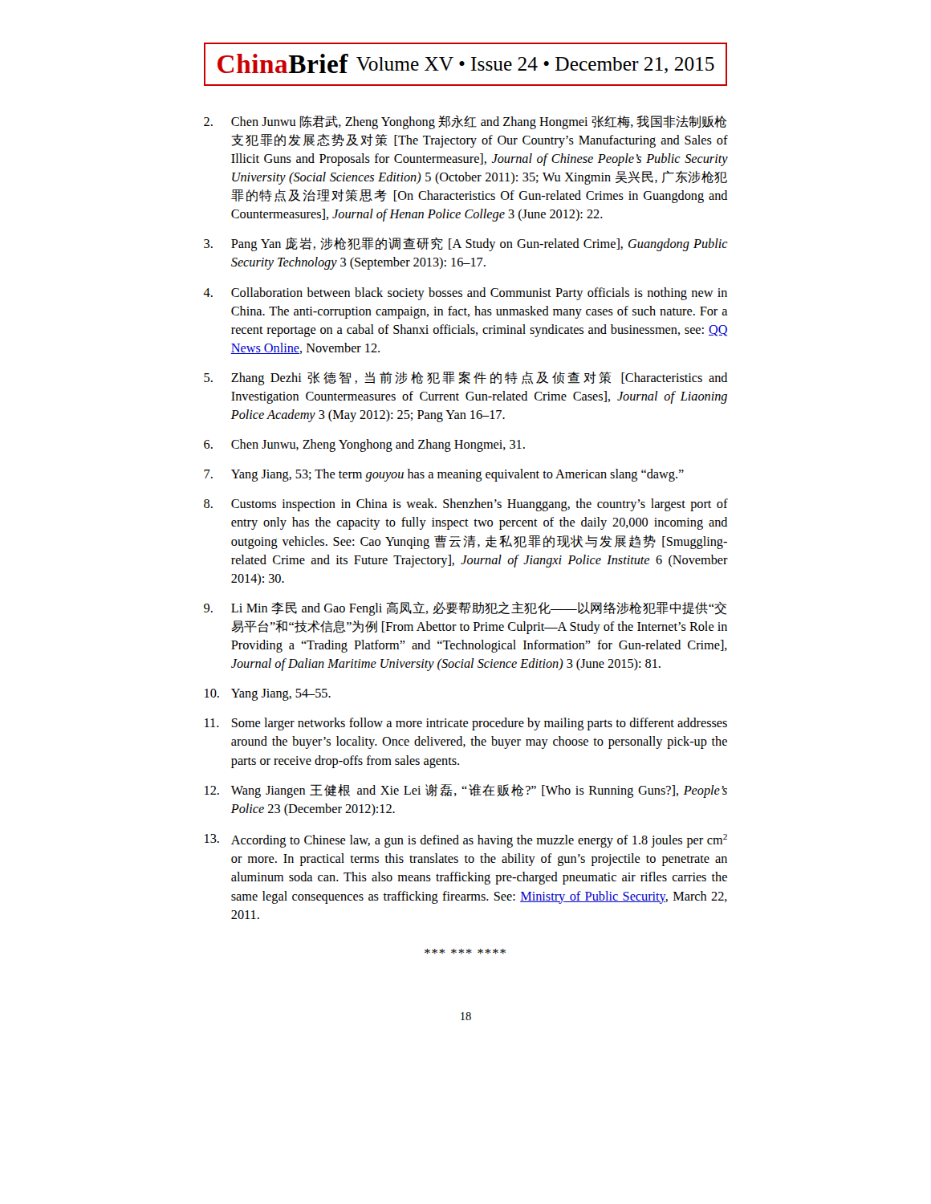China Brief
Volume XV • Issue 24 • December 21, 2015
Chen Junwu 陈君武, Zheng Yonghong 郑永红 and Zhang Hongmei 张红梅, 我国非法制贩枪支犯罪的发展态势及对策 [The Trajectory of Our Country’s Manufacturing and Sales of Illicit Guns and Proposals for Countermeasure], Journal of Chinese People’s Public Security University (Social Sciences Edition) 5 (October 2011): 35; Wu Xingmin 吴兴民, 广东涉枪犯罪的特点及治理对策思考 [On Characteristics Of Gun-related Crimes in Guangdong and Countermeasures], Journal of Henan Police College 3 (June 2012): 22.
Pang Yan 庞岩, 涉枪犯罪的调查研究 [A Study on Gun-related Crime], Guangdong Public Security Technology 3 (September 2013): 16–17.
Collaboration between black society bosses and Communist Party officials is nothing new in China. The anti-corruption campaign, in fact, has unmasked many cases of such nature. For a recent reportage on a cabal of Shanxi officials, criminal syndicates and businessmen, see: QQ News Online, November 12.
Zhang Dezhi 张德智, 当前涉枪犯罪案件的特点及侦查对策 [Characteristics and Investigation Countermeasures of Current Gun-related Crime Cases], Journal of Liaoning Police Academy 3 (May 2012): 25; Pang Yan 16–17.
Chen Junwu, Zheng Yonghong and Zhang Hongmei, 31.
Yang Jiang, 53; The term gouyou has a meaning equivalent to American slang “dawg.”
Customs inspection in China is weak. Shenzhen’s Huanggang, the country’s largest port of entry only has the capacity to fully inspect two percent of the daily 20,000 incoming and outgoing vehicles. See: Cao Yunqing 曹云清, 走私犯罪的现状与发展趋势 [Smuggling-related Crime and its Future Trajectory], Journal of Jiangxi Police Institute 6 (November 2014): 30.
Li Min 李民 and Gao Fengli 高凤立, 必要帮助犯之主犯化——以网络涉枪犯罪中提供“交易平台”和“技术信息”为例 [From Abettor to Prime Culprit—A Study of the Internet’s Role in Providing a “Trading Platform” and “Technological Information” for Gun-related Crime], Journal of Dalian Maritime University (Social Science Edition) 3 (June 2015): 81.
Yang Jiang, 54–55.
Some larger networks follow a more intricate procedure by mailing parts to different addresses around the buyer’s locality. Once delivered, the buyer may choose to personally pick-up the parts or receive drop-offs from sales agents.
Wang Jiangen 王健根 and Xie Lei 谢磊, “谁在贩枪?” [Who is Running Guns?], People’s Police 23 (December 2012):12.
According to Chinese law, a gun is defined as having the muzzle energy of 1.8 joules per cm2 or more. In practical terms this translates to the ability of gun’s projectile to penetrate an aluminum soda can. This also means trafficking pre-charged pneumatic air rifles carries the same legal consequences as trafficking firearms. See: Ministry of Public Security, March 22, 2011.
*** *** ****
18